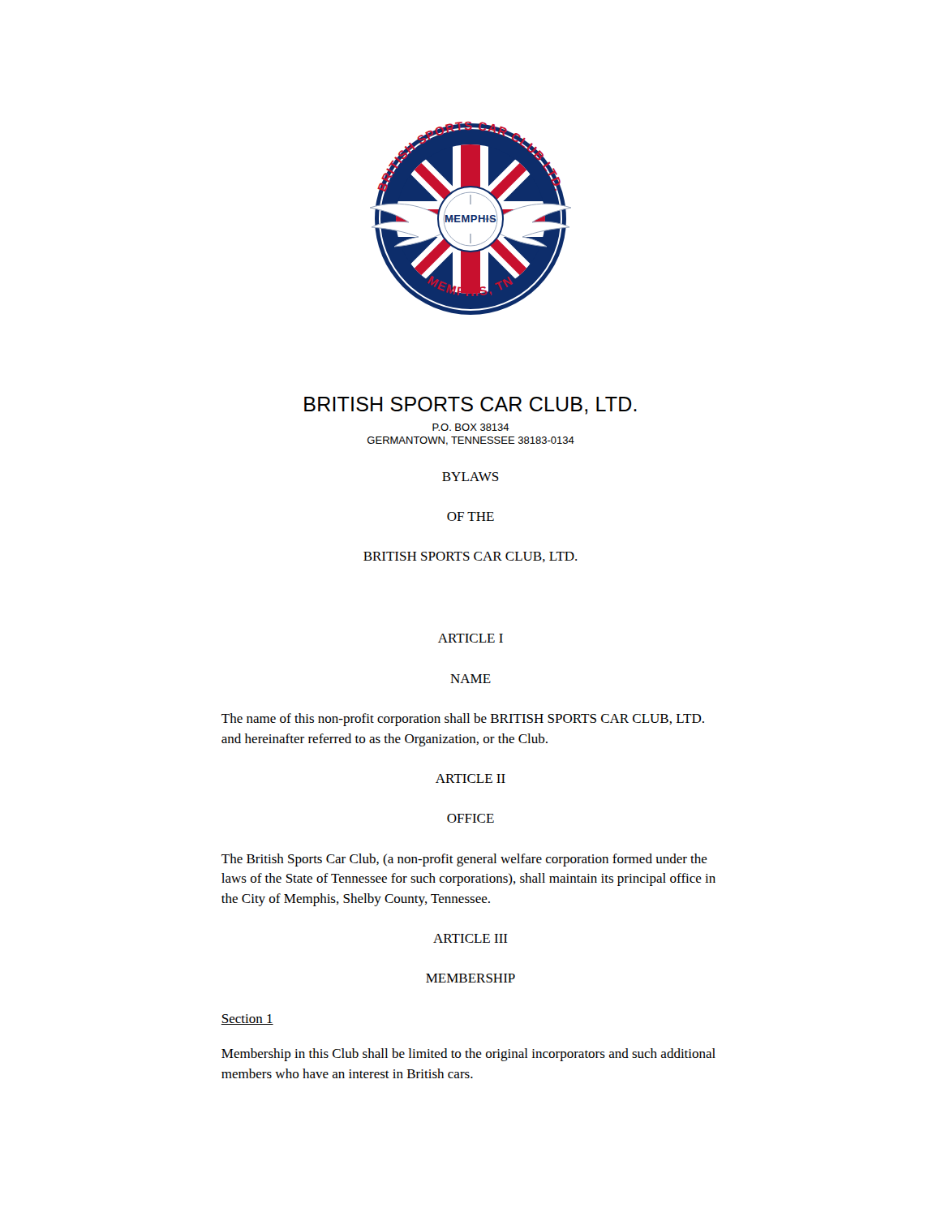MEMPHIS BRITISH SPORTS CAR CLUB LTD. MEMPHIS, TN
BRITISH SPORTS CAR CLUB, LTD.
P.O. BOX 38134
GERMANTOWN, TENNESSEE 38183-0134
BYLAWS
OF THE
BRITISH SPORTS CAR CLUB, LTD.
ARTICLE I
NAME
The name of this non-profit corporation shall be BRITISH SPORTS CAR CLUB, LTD. and hereinafter referred to as the Organization, or the Club.
ARTICLE II
OFFICE
The British Sports Car Club, (a non-profit general welfare corporation formed under the laws of the State of Tennessee for such corporations), shall maintain its principal office in the City of Memphis, Shelby County, Tennessee.
ARTICLE III
MEMBERSHIP
Section 1
Membership in this Club shall be limited to the original incorporators and such additional members who have an interest in British cars.